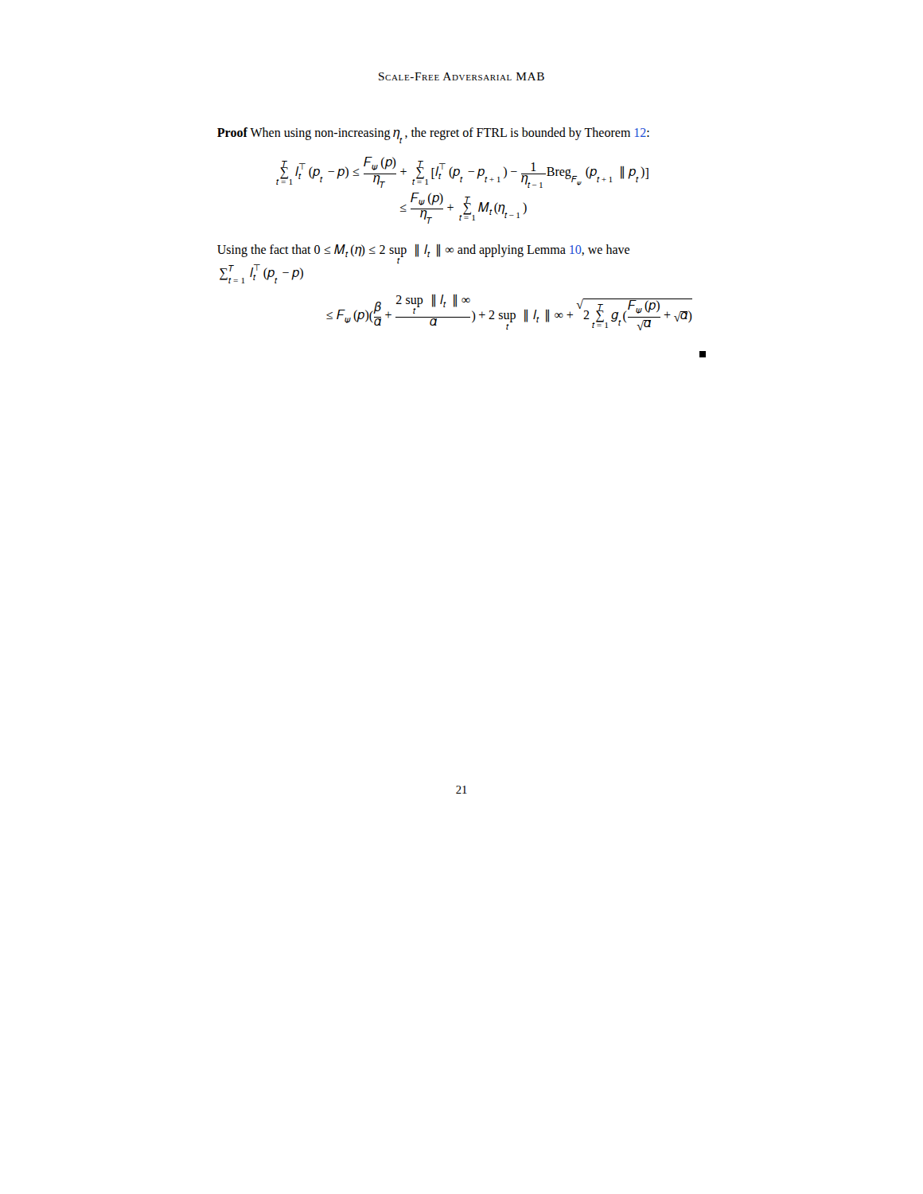Scale-Free Adversarial MAB
Proof When using non-increasing ηt, the regret of FTRL is bounded by Theorem 12:
∑ t=1 T lt⊤ ( pt − p ) ≤ Fψ(p) ηT + ∑ t=1 T [ lt⊤ ( pt − pt+1 ) − 1 ηt−1 BregFψ ( pt+1 ∥ pt ) ] ≤ Fψ(p) ηT + ∑ t=1 T Mt ( ηt−1 )
Using the fact that 0≤ Mt(η) ≤2 supt ∥lt∥∞ and applying Lemma 10, we have ∑ t=1 T lt⊤ ( pt − p )
≤ Fψ (p) ( βα + 2 supt ∥lt∥∞ α ) + 2 supt ∥lt∥∞ + 2 ∑ t=1 T gt ( Fψ(p) α + α )
21